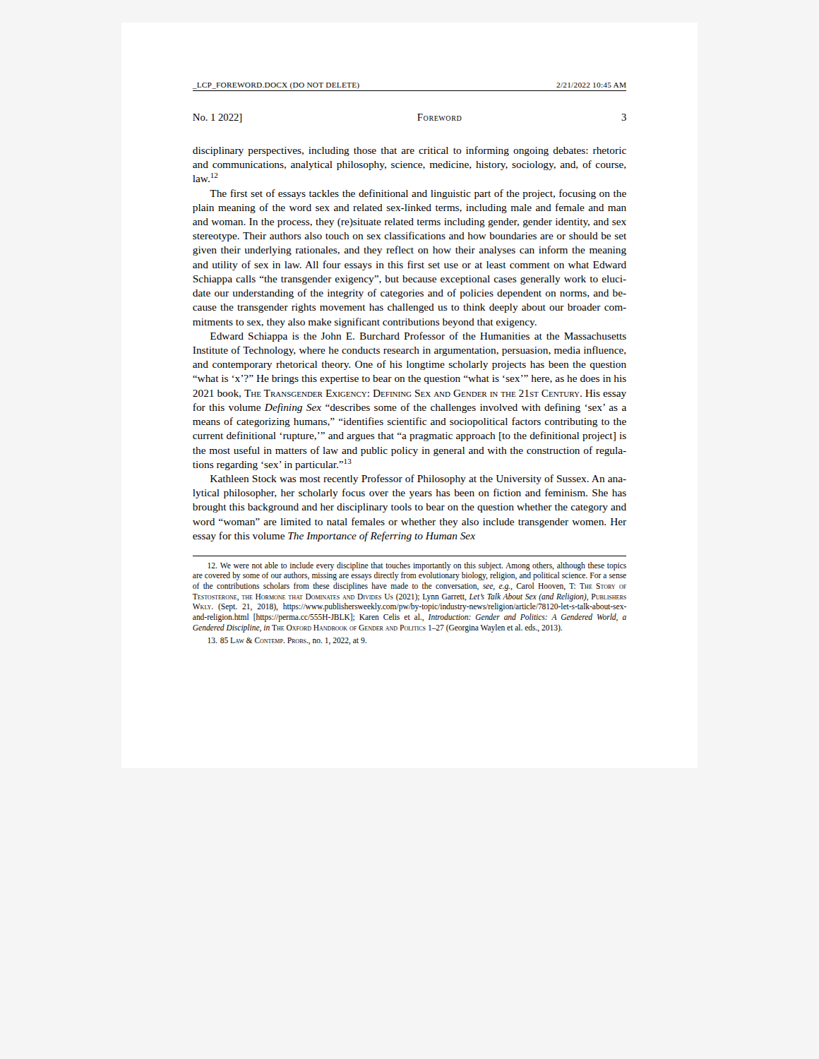_LCP_FOREWORD.DOCX (DO NOT DELETE) 2/21/2022 10:45 AM
No. 1 2022] Foreword 3
disciplinary perspectives, including those that are critical to informing ongoing debates: rhetoric and communications, analytical philosophy, science, medicine, history, sociology, and, of course, law.12
The first set of essays tackles the definitional and linguistic part of the project, focusing on the plain meaning of the word sex and related sex-linked terms, including male and female and man and woman. In the process, they (re)situate related terms including gender, gender identity, and sex stereotype. Their authors also touch on sex classifications and how boundaries are or should be set given their underlying rationales, and they reflect on how their analyses can inform the meaning and utility of sex in law. All four essays in this first set use or at least comment on what Edward Schiappa calls “the transgender exigency”, but because exceptional cases generally work to elucidate our understanding of the integrity of categories and of policies dependent on norms, and because the transgender rights movement has challenged us to think deeply about our broader commitments to sex, they also make significant contributions beyond that exigency.
Edward Schiappa is the John E. Burchard Professor of the Humanities at the Massachusetts Institute of Technology, where he conducts research in argumentation, persuasion, media influence, and contemporary rhetorical theory. One of his longtime scholarly projects has been the question “what is ‘x’?” He brings this expertise to bear on the question “what is ‘sex’” here, as he does in his 2021 book, The Transgender Exigency: Defining Sex and Gender in the 21st Century. His essay for this volume Defining Sex “describes some of the challenges involved with defining ‘sex’ as a means of categorizing humans,” “identifies scientific and sociopolitical factors contributing to the current definitional ‘rupture,’” and argues that “a pragmatic approach [to the definitional project] is the most useful in matters of law and public policy in general and with the construction of regulations regarding ‘sex’ in particular.”13
Kathleen Stock was most recently Professor of Philosophy at the University of Sussex. An analytical philosopher, her scholarly focus over the years has been on fiction and feminism. She has brought this background and her disciplinary tools to bear on the question whether the category and word “woman” are limited to natal females or whether they also include transgender women. Her essay for this volume The Importance of Referring to Human Sex
12. We were not able to include every discipline that touches importantly on this subject. Among others, although these topics are covered by some of our authors, missing are essays directly from evolutionary biology, religion, and political science. For a sense of the contributions scholars from these disciplines have made to the conversation, see, e.g., Carol Hooven, T: The Story of Testosterone, the Hormone that Dominates and Divides Us (2021); Lynn Garrett, Let’s Talk About Sex (and Religion), Publishers Wkly. (Sept. 21, 2018), https://www.publishersweekly.com/pw/by-topic/industry-news/religion/article/78120-let-s-talk-about-sex-and-religion.html [https://perma.cc/555H-JBLK]; Karen Celis et al., Introduction: Gender and Politics: A Gendered World, a Gendered Discipline, in The Oxford Handbook of Gender and Politics 1–27 (Georgina Waylen et al. eds., 2013).
13. 85 Law & Contemp. Probs., no. 1, 2022, at 9.